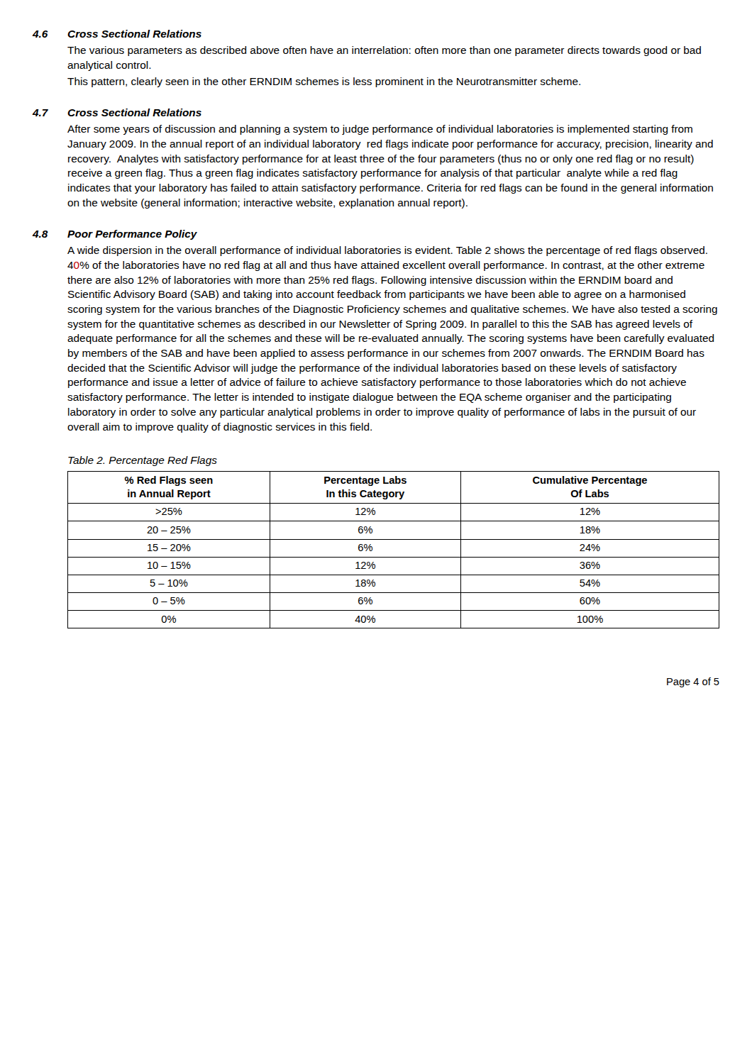4.6
Cross Sectional Relations
The various parameters as described above often have an interrelation: often more than one parameter directs towards good or bad analytical control.
This pattern, clearly seen in the other ERNDIM schemes is less prominent in the Neurotransmitter scheme.
4.7
Cross Sectional Relations
After some years of discussion and planning a system to judge performance of individual laboratories is implemented starting from January 2009. In the annual report of an individual laboratory red flags indicate poor performance for accuracy, precision, linearity and recovery. Analytes with satisfactory performance for at least three of the four parameters (thus no or only one red flag or no result) receive a green flag. Thus a green flag indicates satisfactory performance for analysis of that particular analyte while a red flag indicates that your laboratory has failed to attain satisfactory performance. Criteria for red flags can be found in the general information on the website (general information; interactive website, explanation annual report).
4.8
Poor Performance Policy
A wide dispersion in the overall performance of individual laboratories is evident. Table 2 shows the percentage of red flags observed. 40% of the laboratories have no red flag at all and thus have attained excellent overall performance. In contrast, at the other extreme there are also 12% of laboratories with more than 25% red flags. Following intensive discussion within the ERNDIM board and Scientific Advisory Board (SAB) and taking into account feedback from participants we have been able to agree on a harmonised scoring system for the various branches of the Diagnostic Proficiency schemes and qualitative schemes. We have also tested a scoring system for the quantitative schemes as described in our Newsletter of Spring 2009. In parallel to this the SAB has agreed levels of adequate performance for all the schemes and these will be re-evaluated annually. The scoring systems have been carefully evaluated by members of the SAB and have been applied to assess performance in our schemes from 2007 onwards. The ERNDIM Board has decided that the Scientific Advisor will judge the performance of the individual laboratories based on these levels of satisfactory performance and issue a letter of advice of failure to achieve satisfactory performance to those laboratories which do not achieve satisfactory performance. The letter is intended to instigate dialogue between the EQA scheme organiser and the participating laboratory in order to solve any particular analytical problems in order to improve quality of performance of labs in the pursuit of our overall aim to improve quality of diagnostic services in this field.
Table 2. Percentage Red Flags
| % Red Flags seen in Annual Report | Percentage Labs In this Category | Cumulative Percentage Of Labs |
| --- | --- | --- |
| >25% | 12% | 12% |
| 20 – 25% | 6% | 18% |
| 15 – 20% | 6% | 24% |
| 10 – 15% | 12% | 36% |
| 5 – 10% | 18% | 54% |
| 0 – 5% | 6% | 60% |
| 0% | 40% | 100% |
Page 4 of 5